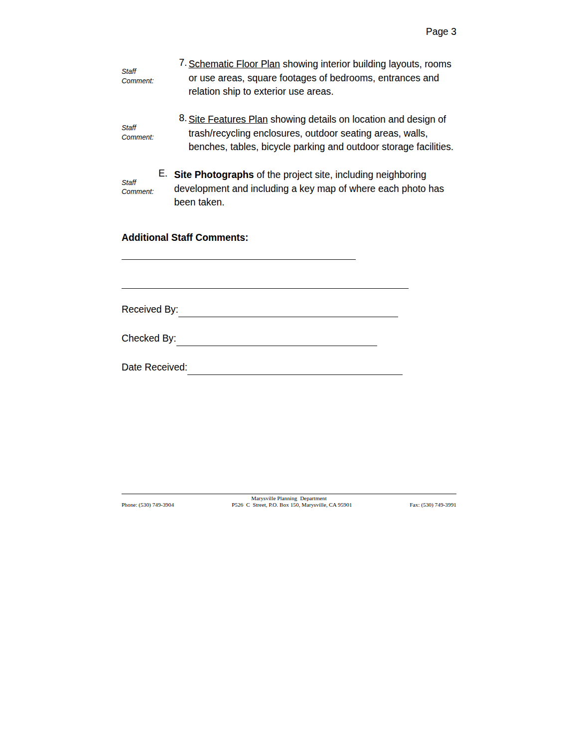Page 3
Staff
Comment:
7.
Schematic Floor Plan showing interior building layouts, rooms or use areas, square footages of bedrooms, entrances and relation ship to exterior use areas.
Staff
Comment:
8.
Site Features Plan showing details on location and design of trash/recycling enclosures, outdoor seating areas, walls, benches, tables, bicycle parking and outdoor storage facilities.
Staff
Comment:
E.
Site Photographs of the project site, including neighboring development and including a key map of where each photo has been taken.
Additional Staff Comments:
Received By:
Checked By:
Date Received:
Marysville Planning Department
Phone: (530) 749-3904
P526 C Street, P.O. Box 150, Marysville, CA 95901
Fax: (530) 749-3991